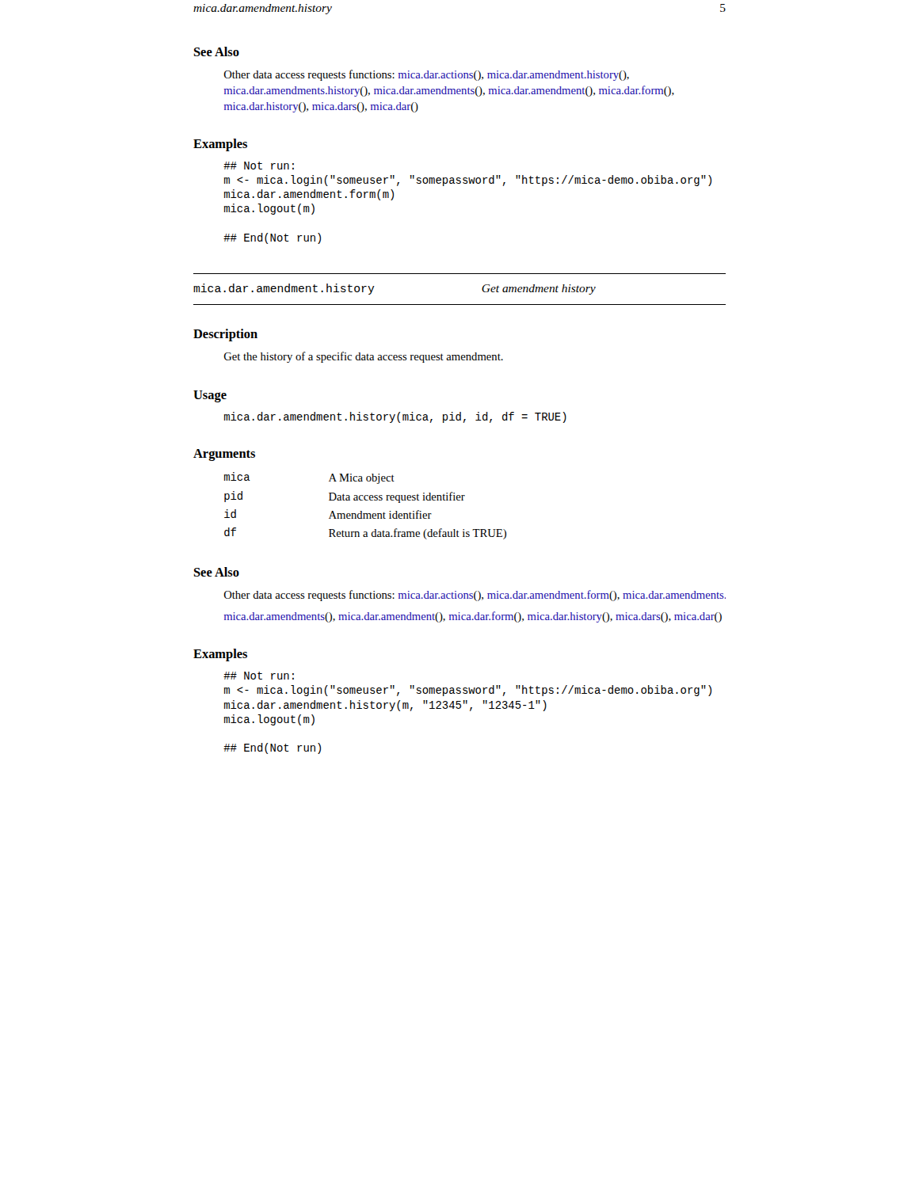mica.dar.amendment.history 5
See Also
Other data access requests functions: mica.dar.actions(), mica.dar.amendment.history(), mica.dar.amendments.history(), mica.dar.amendments(), mica.dar.amendment(), mica.dar.form(), mica.dar.history(), mica.dars(), mica.dar()
Examples
## Not run: 
m <- mica.login("someuser", "somepassword", "https://mica-demo.obiba.org")
mica.dar.amendment.form(m)
mica.logout(m)

## End(Not run)
mica.dar.amendment.history Get amendment history
Description
Get the history of a specific data access request amendment.
Usage
mica.dar.amendment.history(mica, pid, id, df = TRUE)
Arguments
| mica | A Mica object |
| pid | Data access request identifier |
| id | Amendment identifier |
| df | Return a data.frame (default is TRUE) |
See Also
Other data access requests functions: mica.dar.actions(), mica.dar.amendment.form(), mica.dar.amendments.history(),
mica.dar.amendments(), mica.dar.amendment(), mica.dar.form(), mica.dar.history(), mica.dars(), mica.dar()
Examples
## Not run: 
m <- mica.login("someuser", "somepassword", "https://mica-demo.obiba.org")
mica.dar.amendment.history(m, "12345", "12345-1")
mica.logout(m)

## End(Not run)